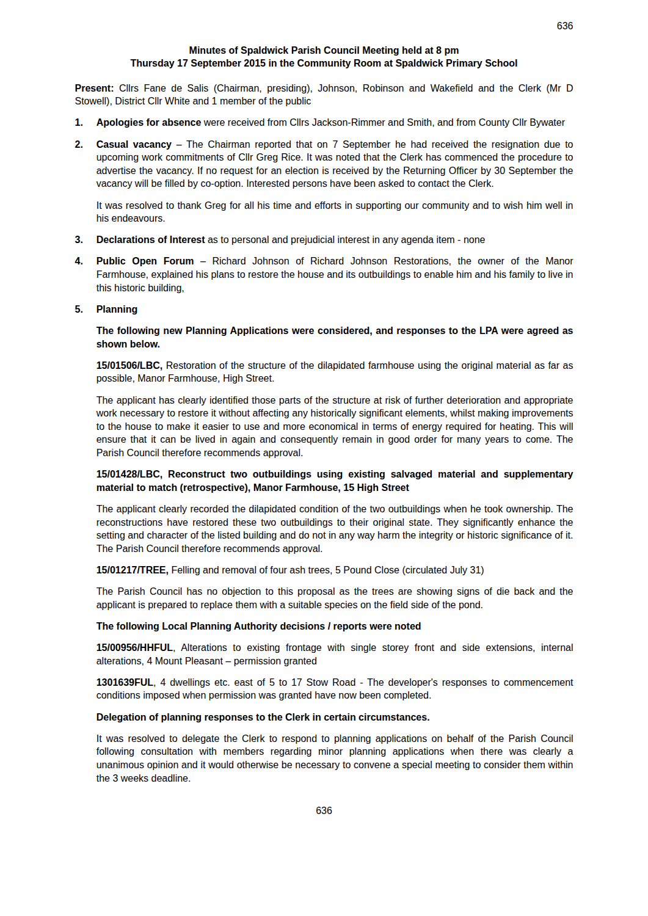636
Minutes of Spaldwick Parish Council Meeting held at 8 pm
Thursday 17 September 2015 in the Community Room at Spaldwick Primary School
Present: Cllrs Fane de Salis (Chairman, presiding), Johnson, Robinson and Wakefield and the Clerk (Mr D Stowell), District Cllr White and 1 member of the public
Apologies for absence were received from Cllrs Jackson-Rimmer and Smith, and from County Cllr Bywater
Casual vacancy – The Chairman reported that on 7 September he had received the resignation due to upcoming work commitments of Cllr Greg Rice. It was noted that the Clerk has commenced the procedure to advertise the vacancy. If no request for an election is received by the Returning Officer by 30 September the vacancy will be filled by co-option. Interested persons have been asked to contact the Clerk.
It was resolved to thank Greg for all his time and efforts in supporting our community and to wish him well in his endeavours.
Declarations of Interest as to personal and prejudicial interest in any agenda item - none
Public Open Forum – Richard Johnson of Richard Johnson Restorations, the owner of the Manor Farmhouse, explained his plans to restore the house and its outbuildings to enable him and his family to live in this historic building,
Planning
The following new Planning Applications were considered, and responses to the LPA were agreed as shown below.
15/01506/LBC, Restoration of the structure of the dilapidated farmhouse using the original material as far as possible, Manor Farmhouse, High Street.
The applicant has clearly identified those parts of the structure at risk of further deterioration and appropriate work necessary to restore it without affecting any historically significant elements, whilst making improvements to the house to make it easier to use and more economical in terms of energy required for heating. This will ensure that it can be lived in again and consequently remain in good order for many years to come. The Parish Council therefore recommends approval.
15/01428/LBC, Reconstruct two outbuildings using existing salvaged material and supplementary material to match (retrospective), Manor Farmhouse, 15 High Street
The applicant clearly recorded the dilapidated condition of the two outbuildings when he took ownership. The reconstructions have restored these two outbuildings to their original state. They significantly enhance the setting and character of the listed building and do not in any way harm the integrity or historic significance of it. The Parish Council therefore recommends approval.
15/01217/TREE, Felling and removal of four ash trees, 5 Pound Close (circulated July 31)
The Parish Council has no objection to this proposal as the trees are showing signs of die back and the applicant is prepared to replace them with a suitable species on the field side of the pond.
The following Local Planning Authority decisions / reports were noted
15/00956/HHFUL, Alterations to existing frontage with single storey front and side extensions, internal alterations, 4 Mount Pleasant – permission granted
1301639FUL, 4 dwellings etc. east of 5 to 17 Stow Road - The developer's responses to commencement conditions imposed when permission was granted have now been completed.
Delegation of planning responses to the Clerk in certain circumstances.
It was resolved to delegate the Clerk to respond to planning applications on behalf of the Parish Council following consultation with members regarding minor planning applications when there was clearly a unanimous opinion and it would otherwise be necessary to convene a special meeting to consider them within the 3 weeks deadline.
636